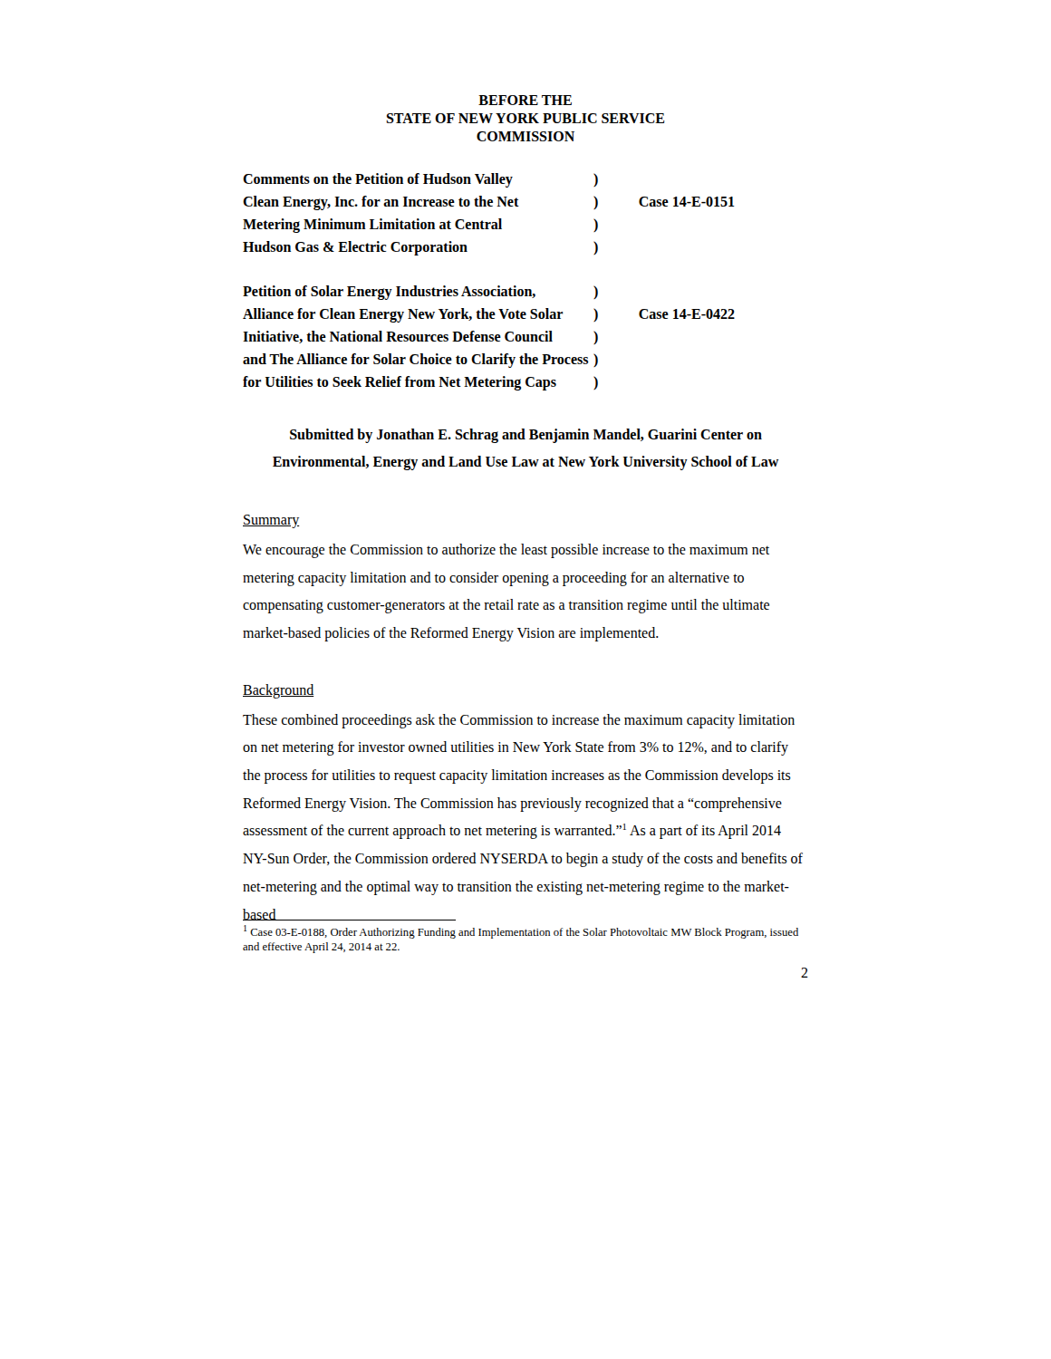BEFORE THE
STATE OF NEW YORK PUBLIC SERVICE
COMMISSION
| Comments on the Petition of Hudson Valley | ) | |
| Clean Energy, Inc. for an Increase to the Net | ) | Case 14-E-0151 |
| Metering Minimum Limitation at Central | ) | |
| Hudson Gas & Electric Corporation | ) | |
| Petition of Solar Energy Industries Association, | ) | |
| Alliance for Clean Energy New York, the Vote Solar | ) | Case 14-E-0422 |
| Initiative, the National Resources Defense Council | ) | |
| and The Alliance for Solar Choice to Clarify the Process | ) | |
| for Utilities to Seek Relief from Net Metering Caps | ) | |
Submitted by Jonathan E. Schrag and Benjamin Mandel, Guarini Center on Environmental, Energy and Land Use Law at New York University School of Law
Summary
We encourage the Commission to authorize the least possible increase to the maximum net metering capacity limitation and to consider opening a proceeding for an alternative to compensating customer-generators at the retail rate as a transition regime until the ultimate market-based policies of the Reformed Energy Vision are implemented.
Background
These combined proceedings ask the Commission to increase the maximum capacity limitation on net metering for investor owned utilities in New York State from 3% to 12%, and to clarify the process for utilities to request capacity limitation increases as the Commission develops its Reformed Energy Vision. The Commission has previously recognized that a “comprehensive assessment of the current approach to net metering is warranted.”1 As a part of its April 2014 NY-Sun Order, the Commission ordered NYSERDA to begin a study of the costs and benefits of net-metering and the optimal way to transition the existing net-metering regime to the market-based
1 Case 03-E-0188, Order Authorizing Funding and Implementation of the Solar Photovoltaic MW Block Program, issued and effective April 24, 2014 at 22.
2